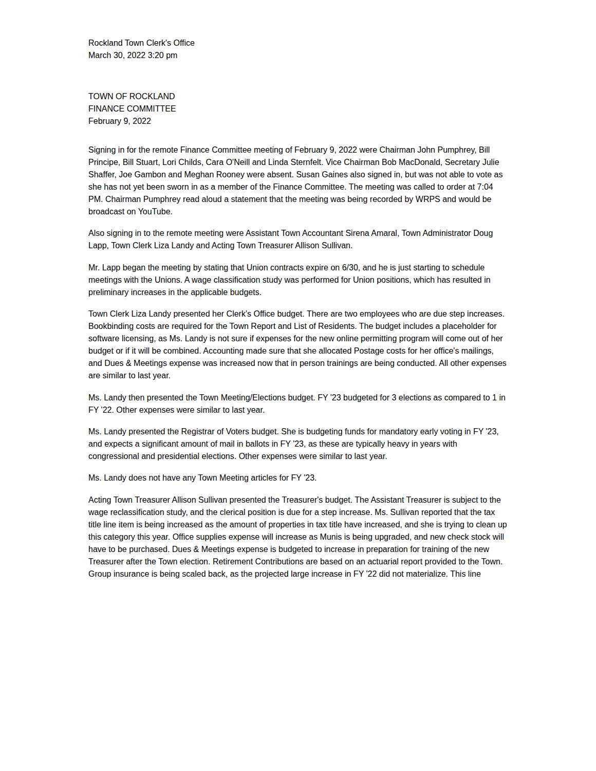Rockland Town Clerk's Office
March 30, 2022 3:20 pm
TOWN OF ROCKLAND
FINANCE COMMITTEE
February 9, 2022
Signing in for the remote Finance Committee meeting of February 9, 2022 were Chairman John Pumphrey, Bill Principe, Bill Stuart, Lori Childs, Cara O'Neill and Linda Sternfelt. Vice Chairman Bob MacDonald, Secretary Julie Shaffer, Joe Gambon and Meghan Rooney were absent. Susan Gaines also signed in, but was not able to vote as she has not yet been sworn in as a member of the Finance Committee. The meeting was called to order at 7:04 PM. Chairman Pumphrey read aloud a statement that the meeting was being recorded by WRPS and would be broadcast on YouTube.
Also signing in to the remote meeting were Assistant Town Accountant Sirena Amaral, Town Administrator Doug Lapp, Town Clerk Liza Landy and Acting Town Treasurer Allison Sullivan.
Mr. Lapp began the meeting by stating that Union contracts expire on 6/30, and he is just starting to schedule meetings with the Unions. A wage classification study was performed for Union positions, which has resulted in preliminary increases in the applicable budgets.
Town Clerk Liza Landy presented her Clerk's Office budget. There are two employees who are due step increases. Bookbinding costs are required for the Town Report and List of Residents. The budget includes a placeholder for software licensing, as Ms. Landy is not sure if expenses for the new online permitting program will come out of her budget or if it will be combined. Accounting made sure that she allocated Postage costs for her office's mailings, and Dues & Meetings expense was increased now that in person trainings are being conducted. All other expenses are similar to last year.
Ms. Landy then presented the Town Meeting/Elections budget. FY '23 budgeted for 3 elections as compared to 1 in FY '22. Other expenses were similar to last year.
Ms. Landy presented the Registrar of Voters budget. She is budgeting funds for mandatory early voting in FY '23, and expects a significant amount of mail in ballots in FY '23, as these are typically heavy in years with congressional and presidential elections. Other expenses were similar to last year.
Ms. Landy does not have any Town Meeting articles for FY '23.
Acting Town Treasurer Allison Sullivan presented the Treasurer's budget. The Assistant Treasurer is subject to the wage reclassification study, and the clerical position is due for a step increase. Ms. Sullivan reported that the tax title line item is being increased as the amount of properties in tax title have increased, and she is trying to clean up this category this year. Office supplies expense will increase as Munis is being upgraded, and new check stock will have to be purchased. Dues & Meetings expense is budgeted to increase in preparation for training of the new Treasurer after the Town election. Retirement Contributions are based on an actuarial report provided to the Town. Group insurance is being scaled back, as the projected large increase in FY '22 did not materialize. This line